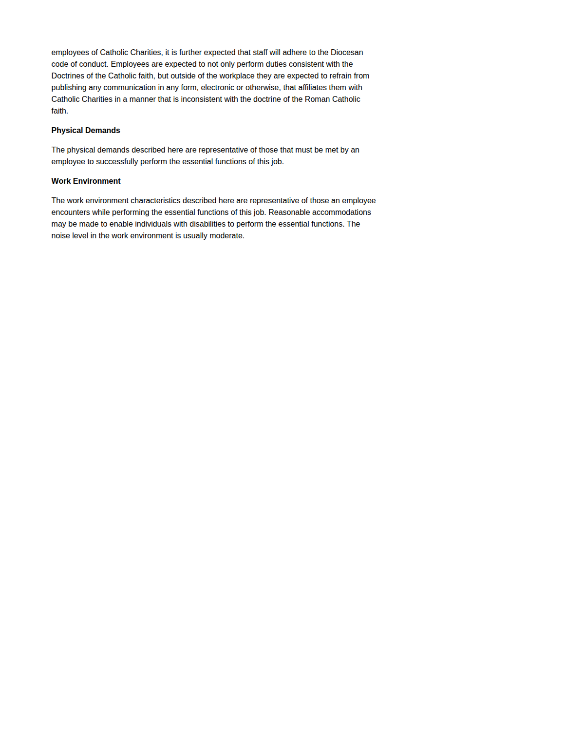employees of Catholic Charities, it is further expected that staff will adhere to the Diocesan code of conduct. Employees are expected to not only perform duties consistent with the Doctrines of the Catholic faith, but outside of the workplace they are expected to refrain from publishing any communication in any form, electronic or otherwise, that affiliates them with Catholic Charities in a manner that is inconsistent with the doctrine of the Roman Catholic faith.
Physical Demands
The physical demands described here are representative of those that must be met by an employee to successfully perform the essential functions of this job.
Work Environment
The work environment characteristics described here are representative of those an employee encounters while performing the essential functions of this job. Reasonable accommodations may be made to enable individuals with disabilities to perform the essential functions. The noise level in the work environment is usually moderate.